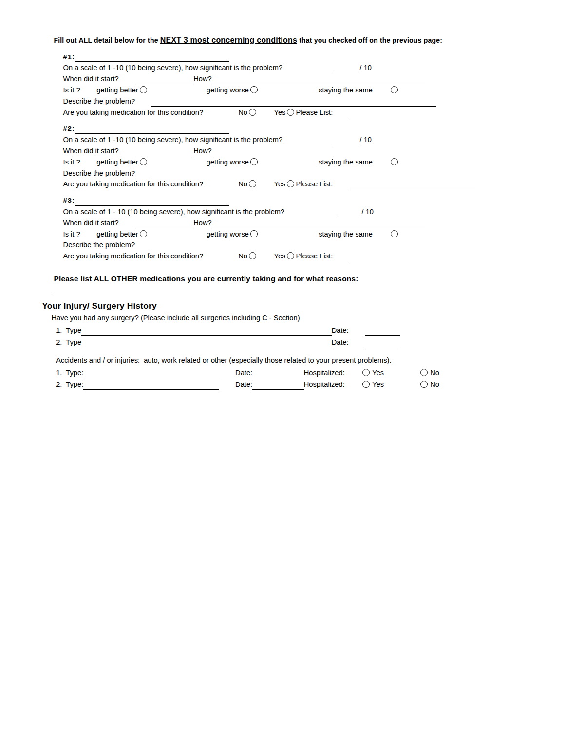Fill out ALL detail below for the NEXT 3 most concerning conditions that you checked off on the previous page:
#1:
On a scale of 1 -10 (10 being severe), how significant is the problem? / 10
When did it start? How?
Is it ? getting better getting worsestaying the same
Describe the problem?
Are you taking medication for this condition? No Yes Please List:
#2:
On a scale of 1 -10 (10 being severe), how significant is the problem? / 10
When did it start? How?
Is it ? getting better getting worsestaying the same
Describe the problem?
Are you taking medication for this condition? No Yes Please List:
#3:
On a scale of 1 - 10 (10 being severe), how significant is the problem? / 10
When did it start? How?
Is it ? getting better getting worsestaying the same
Describe the problem?
Are you taking medication for this condition? No Yes Please List:
Please list ALL OTHER medications you are currently taking and for what reasons:
Your Injury/ Surgery History
Have you had any surgery? (Please include all surgeries including C - Section)
1. Type Date:
2. Type Date:
Accidents and / or injuries: auto, work related or other (especially those related to your present problems).
1. Type: Date: Hospitalized: Yes No
2. Type: Date: Hospitalized: Yes No